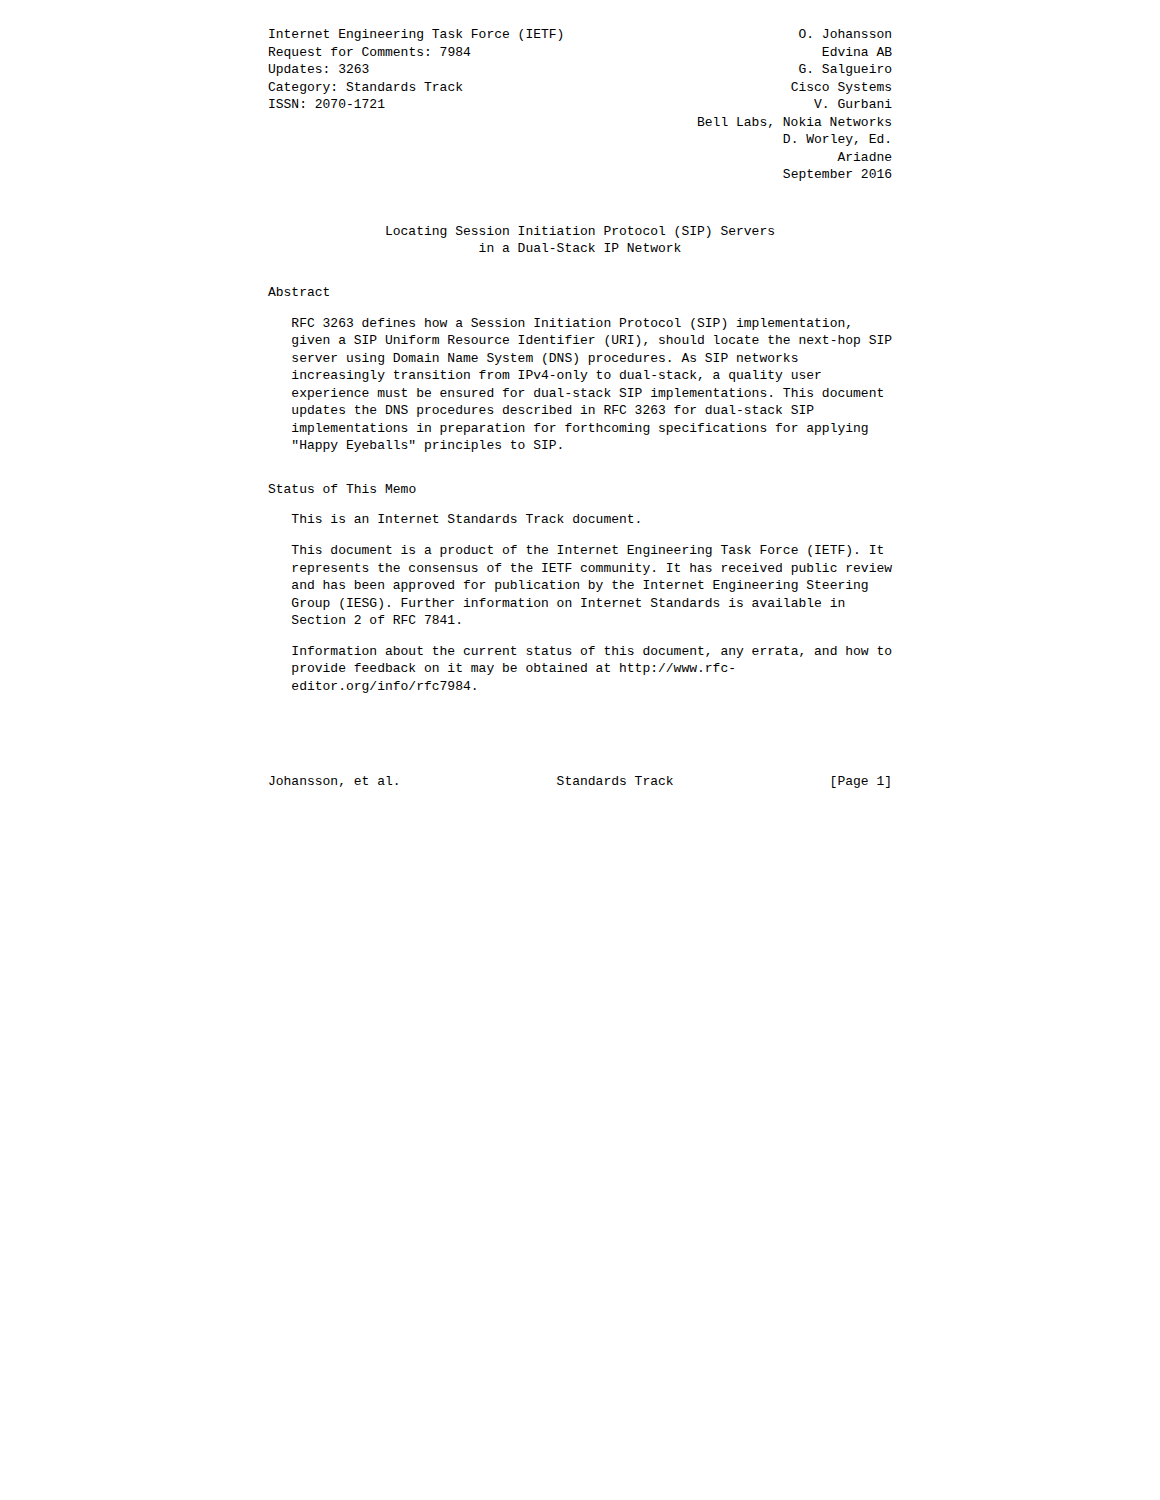| Internet Engineering Task Force (IETF) | O. Johansson |
| Request for Comments: 7984 | Edvina AB |
| Updates: 3263 | G. Salgueiro |
| Category: Standards Track | Cisco Systems |
| ISSN: 2070-1721 | V. Gurbani |
| | Bell Labs, Nokia Networks |
| | D. Worley, Ed. |
| | Ariadne |
| | September 2016 |
Locating Session Initiation Protocol (SIP) Servers
in a Dual-Stack IP Network
Abstract
RFC 3263 defines how a Session Initiation Protocol (SIP) implementation, given a SIP Uniform Resource Identifier (URI), should locate the next-hop SIP server using Domain Name System (DNS) procedures. As SIP networks increasingly transition from IPv4-only to dual-stack, a quality user experience must be ensured for dual-stack SIP implementations. This document updates the DNS procedures described in RFC 3263 for dual-stack SIP implementations in preparation for forthcoming specifications for applying "Happy Eyeballs" principles to SIP.
Status of This Memo
This is an Internet Standards Track document.
This document is a product of the Internet Engineering Task Force (IETF). It represents the consensus of the IETF community. It has received public review and has been approved for publication by the Internet Engineering Steering Group (IESG). Further information on Internet Standards is available in Section 2 of RFC 7841.
Information about the current status of this document, any errata, and how to provide feedback on it may be obtained at http://www.rfc-editor.org/info/rfc7984.
Johansson, et al. Standards Track [Page 1]